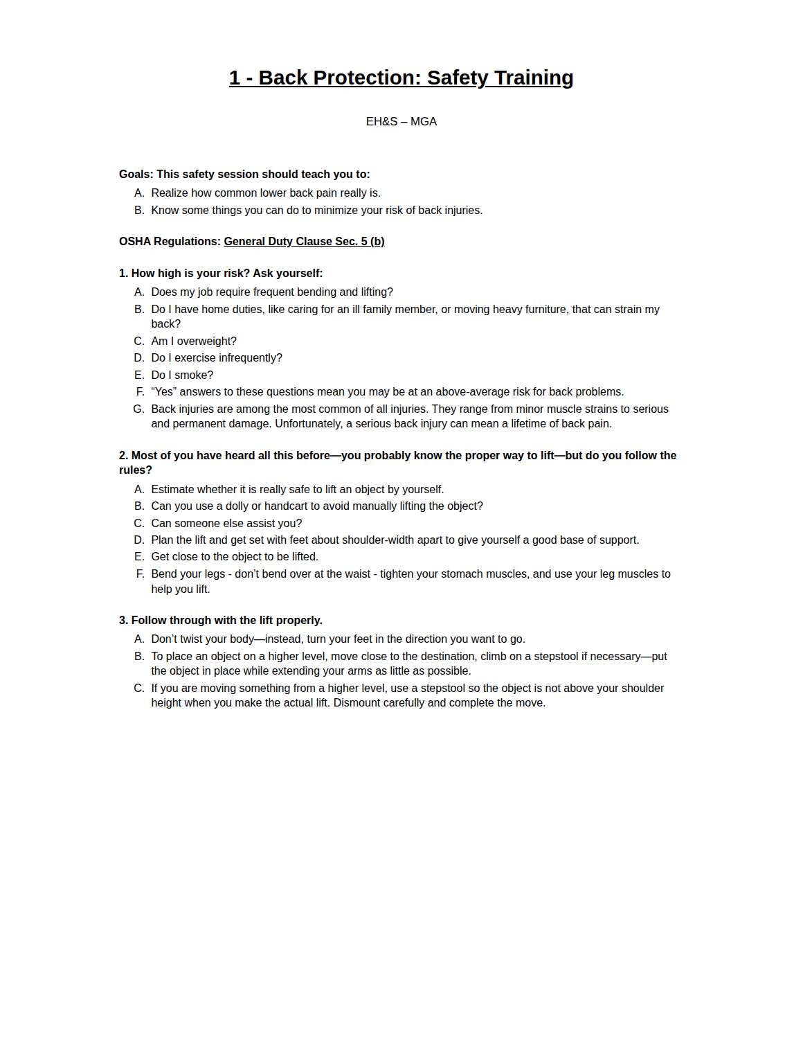1 - Back Protection: Safety Training
EH&S – MGA
Goals: This safety session should teach you to:
Realize how common lower back pain really is.
Know some things you can do to minimize your risk of back injuries.
OSHA Regulations: General Duty Clause Sec. 5 (b)
1. How high is your risk? Ask yourself:
Does my job require frequent bending and lifting?
Do I have home duties, like caring for an ill family member, or moving heavy furniture, that can strain my back?
Am I overweight?
Do I exercise infrequently?
Do I smoke?
“Yes” answers to these questions mean you may be at an above-average risk for back problems.
Back injuries are among the most common of all injuries. They range from minor muscle strains to serious and permanent damage. Unfortunately, a serious back injury can mean a lifetime of back pain.
2. Most of you have heard all this before—you probably know the proper way to lift—but do you follow the rules?
Estimate whether it is really safe to lift an object by yourself.
Can you use a dolly or handcart to avoid manually lifting the object?
Can someone else assist you?
Plan the lift and get set with feet about shoulder-width apart to give yourself a good base of support.
Get close to the object to be lifted.
Bend your legs - don’t bend over at the waist - tighten your stomach muscles, and use your leg muscles to help you lift.
3. Follow through with the lift properly.
Don’t twist your body—instead, turn your feet in the direction you want to go.
To place an object on a higher level, move close to the destination, climb on a stepstool if necessary—put the object in place while extending your arms as little as possible.
If you are moving something from a higher level, use a stepstool so the object is not above your shoulder height when you make the actual lift. Dismount carefully and complete the move.